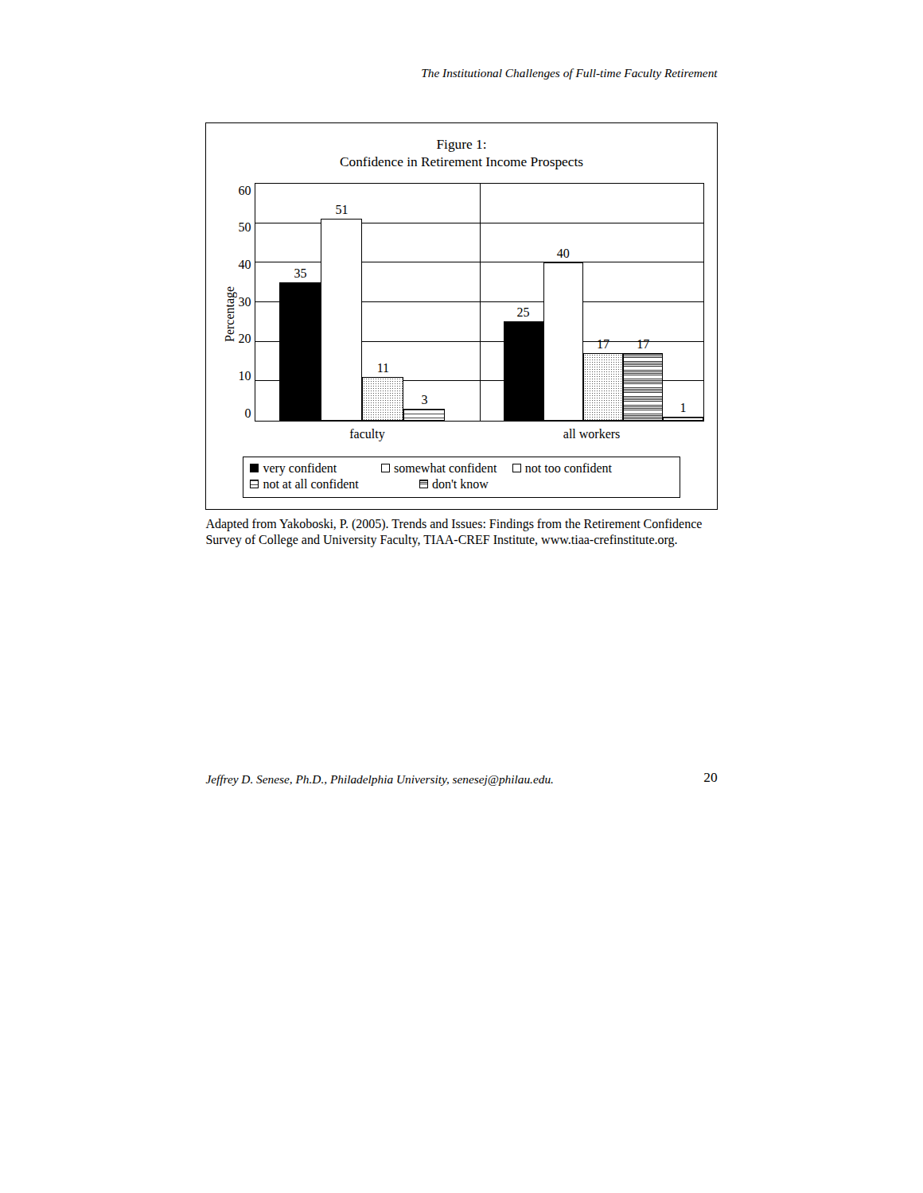The Institutional Challenges of Full-time Faculty Retirement
Figure 1:
Confidence in Retirement Income Prospects
Percentage
60
50
40
30
20
10
0
35
51
11
3
25
40
17
17
1
faculty
all workers
very confident
somewhat confident
not too confident
not at all confident
don't know
Adapted from Yakoboski, P. (2005). Trends and Issues: Findings from the Retirement Confidence Survey of College and University Faculty, TIAA-CREF Institute, www.tiaa-crefinstitute.org.
Jeffrey D. Senese, Ph.D., Philadelphia University, senesej@philau.edu.
20